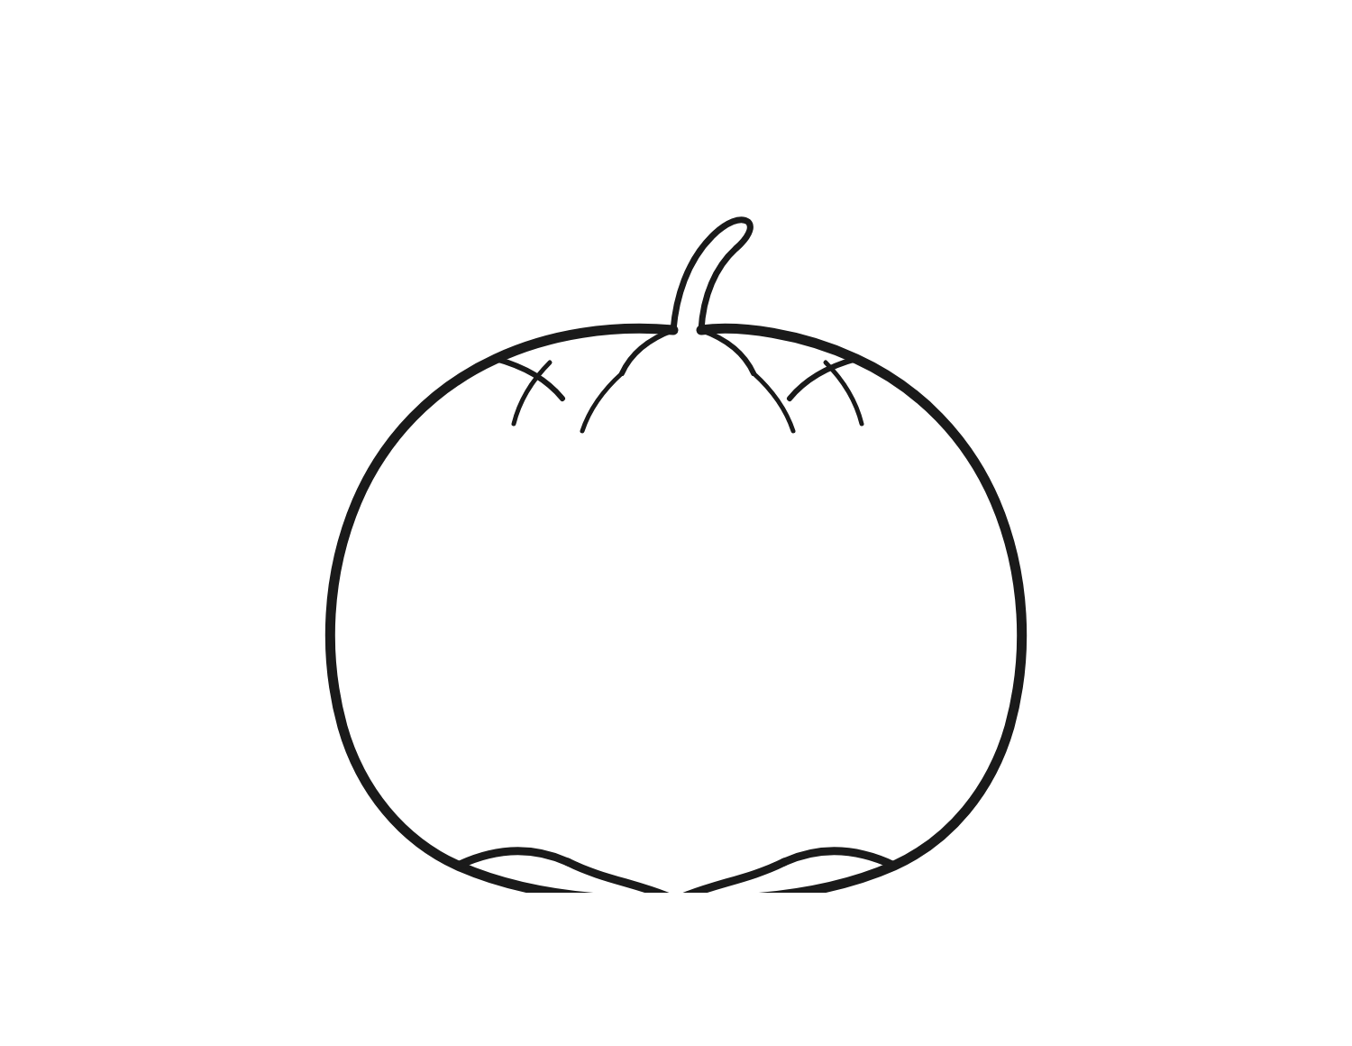Line drawing of a pumpkin with a curved stem, shown in outline only.